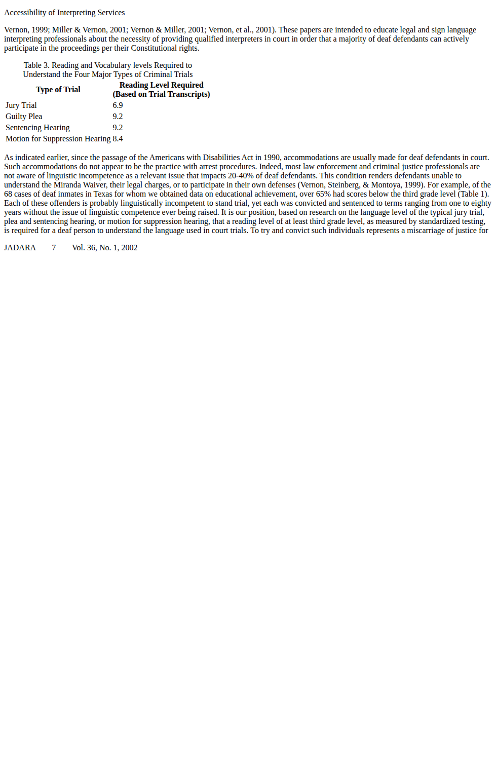Accessibility of Interpreting Services
Vernon, 1999; Miller & Vernon, 2001; Vernon & Miller, 2001; Vernon, et al., 2001). These papers are intended to educate legal and sign language interpreting professionals about the necessity of providing qualified interpreters in court in order that a majority of deaf defendants can actively participate in the proceedings per their Constitutional rights.
Table 3. Reading and Vocabulary levels Required to Understand the Four Major Types of Criminal Trials
| Type of Trial | Reading Level Required (Based on Trial Transcripts) |
| --- | --- |
| Jury Trial | 6.9 |
| Guilty Plea | 9.2 |
| Sentencing Hearing | 9.2 |
| Motion for Suppression Hearing | 8.4 |
As indicated earlier, since the passage of the Americans with Disabilities Act in 1990, accommodations are usually made for deaf defendants in court. Such accommodations do not appear to be the practice with arrest procedures. Indeed, most law enforcement and criminal justice professionals are not aware of linguistic incompetence as a relevant issue that impacts 20-40% of deaf defendants. This condition renders defendants unable to understand the Miranda Waiver, their legal charges, or to participate in their own defenses (Vernon, Steinberg, & Montoya, 1999). For example, of the 68 cases of deaf inmates in Texas for whom we obtained data on educational achievement, over 65% had scores below the third grade level (Table 1). Each of these offenders is probably linguistically incompetent to stand trial, yet each was convicted and sentenced to terms ranging from one to eighty years without the issue of linguistic competence ever being raised. It is our position, based on research on the language level of the typical jury trial, plea and sentencing hearing, or motion for suppression hearing, that a reading level of at least third grade level, as measured by standardized testing, is required for a deaf person to understand the language used in court trials. To try and convict such individuals represents a miscarriage of justice for
JADARA 7 Vol. 36, No. 1, 2002